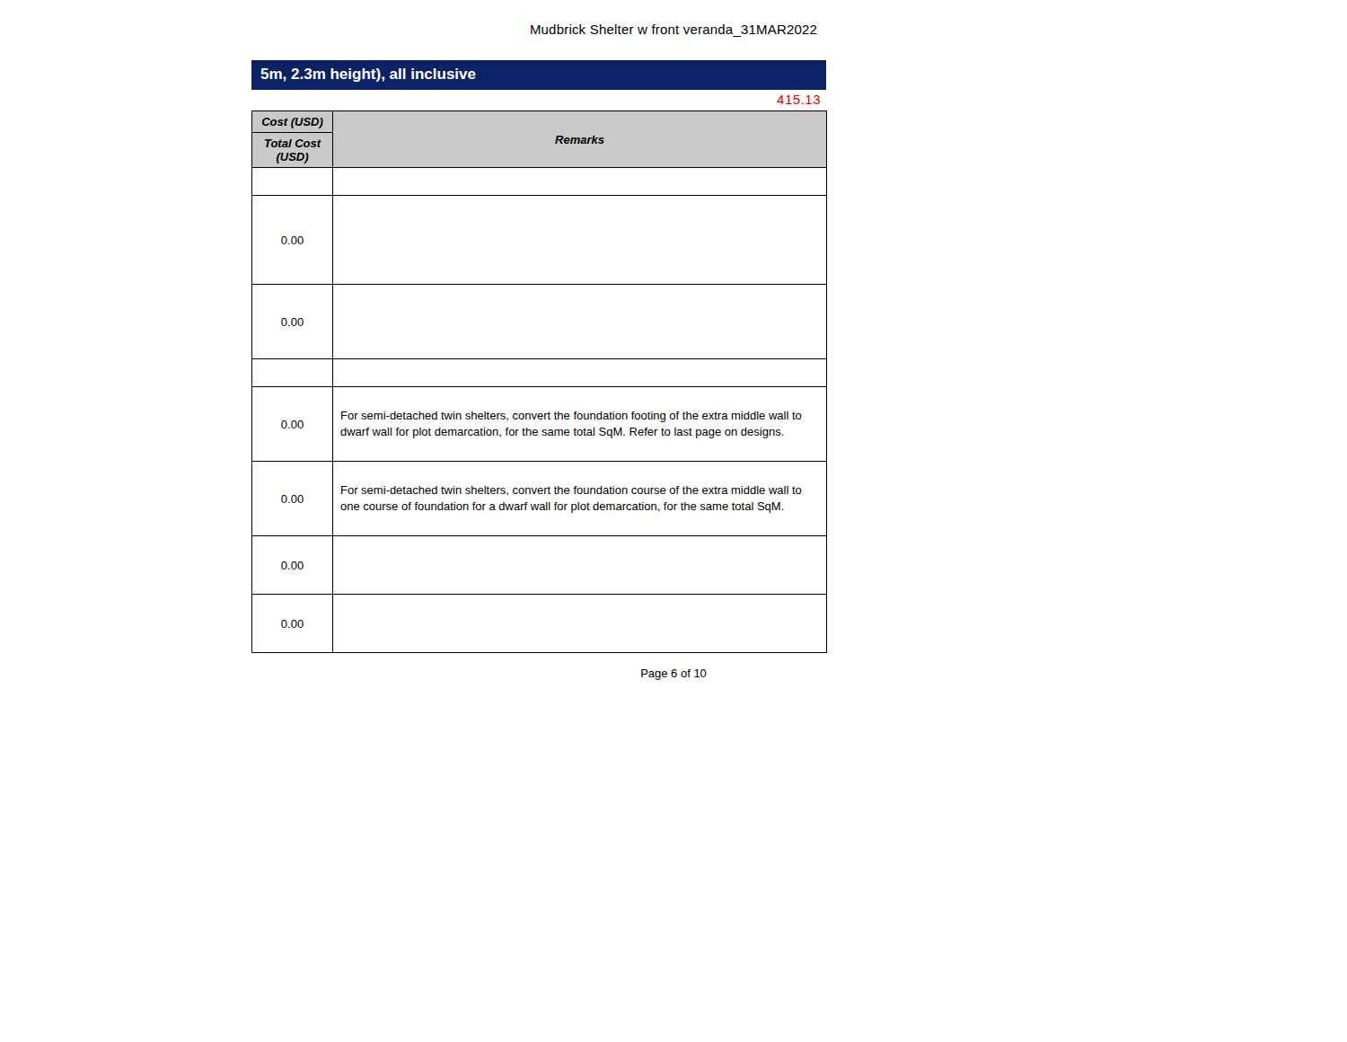Mudbrick Shelter w front veranda_31MAR2022
5m, 2.3m height), all inclusive
415.13
| Cost (USD) | Remarks |
| --- | --- |
| Total Cost (USD) |
| 0.00 | |
| 0.00 | |
| 0.00 | For semi-detached twin shelters, convert the foundation footing of the extra middle wall to dwarf wall for plot demarcation, for the same total SqM. Refer to last page on designs. |
| 0.00 | For semi-detached twin shelters, convert the foundation course of the extra middle wall to one course of foundation for a dwarf wall for plot demarcation, for the same total SqM. |
| 0.00 | |
| 0.00 | |
Page 6 of 10